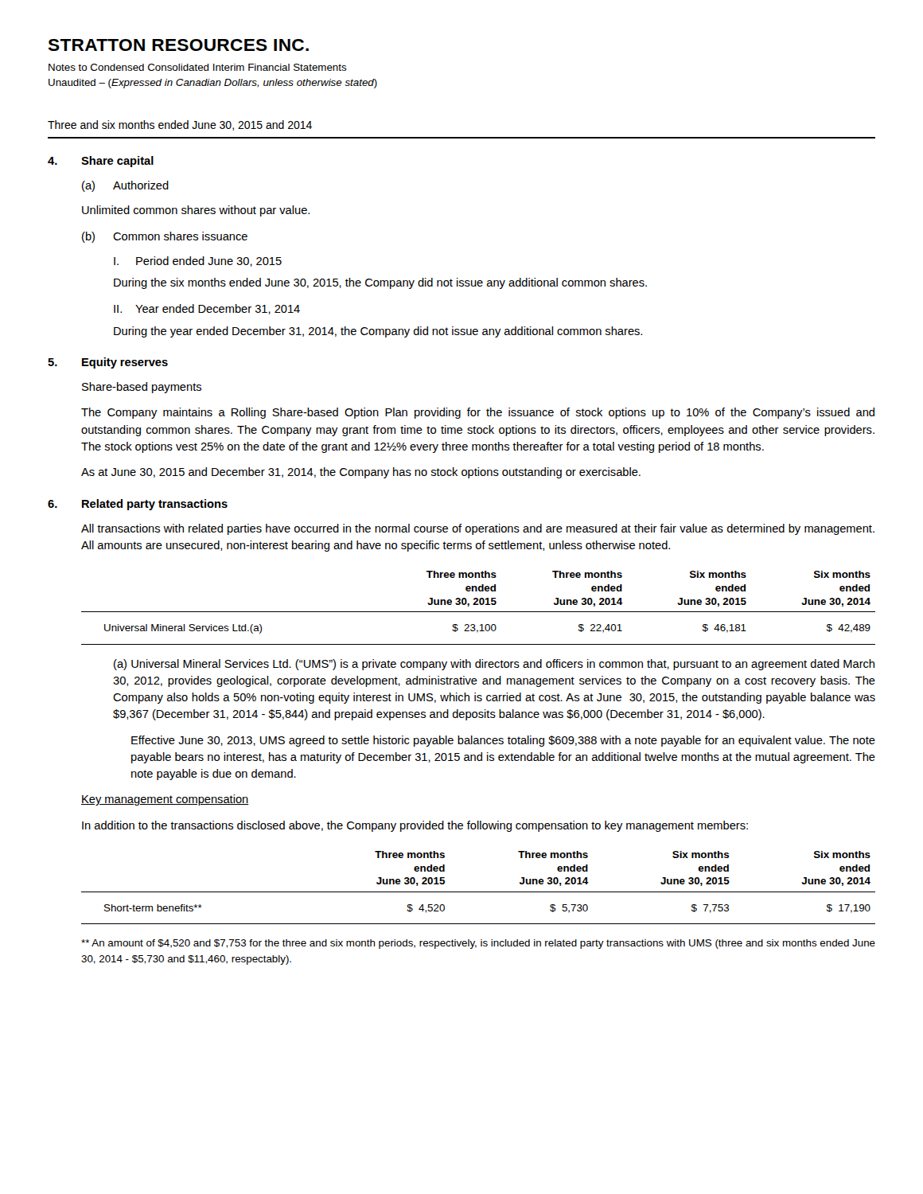STRATTON RESOURCES INC.
Notes to Condensed Consolidated Interim Financial Statements
Unaudited – (Expressed in Canadian Dollars, unless otherwise stated)
Three and six months ended June 30, 2015 and 2014
4. Share capital
(a) Authorized
Unlimited common shares without par value.
(b) Common shares issuance
I. Period ended June 30, 2015
During the six months ended June 30, 2015, the Company did not issue any additional common shares.
II. Year ended December 31, 2014
During the year ended December 31, 2014, the Company did not issue any additional common shares.
5. Equity reserves
Share-based payments
The Company maintains a Rolling Share-based Option Plan providing for the issuance of stock options up to 10% of the Company’s issued and outstanding common shares. The Company may grant from time to time stock options to its directors, officers, employees and other service providers. The stock options vest 25% on the date of the grant and 12½% every three months thereafter for a total vesting period of 18 months.
As at June 30, 2015 and December 31, 2014, the Company has no stock options outstanding or exercisable.
6. Related party transactions
All transactions with related parties have occurred in the normal course of operations and are measured at their fair value as determined by management. All amounts are unsecured, non-interest bearing and have no specific terms of settlement, unless otherwise noted.
| | Three months ended June 30, 2015 | Three months ended June 30, 2014 | Six months ended June 30, 2015 | Six months ended June 30, 2014 |
| --- | --- | --- | --- | --- |
| Universal Mineral Services Ltd.(a) | $ 23,100 | $ 22,401 | $ 46,181 | $ 42,489 |
(a) Universal Mineral Services Ltd. (“UMS”) is a private company with directors and officers in common that, pursuant to an agreement dated March 30, 2012, provides geological, corporate development, administrative and management services to the Company on a cost recovery basis. The Company also holds a 50% non-voting equity interest in UMS, which is carried at cost. As at June 30, 2015, the outstanding payable balance was $9,367 (December 31, 2014 - $5,844) and prepaid expenses and deposits balance was $6,000 (December 31, 2014 - $6,000).
Effective June 30, 2013, UMS agreed to settle historic payable balances totaling $609,388 with a note payable for an equivalent value. The note payable bears no interest, has a maturity of December 31, 2015 and is extendable for an additional twelve months at the mutual agreement. The note payable is due on demand.
Key management compensation
In addition to the transactions disclosed above, the Company provided the following compensation to key management members:
| | Three months ended June 30, 2015 | Three months ended June 30, 2014 | Six months ended June 30, 2015 | Six months ended June 30, 2014 |
| --- | --- | --- | --- | --- |
| Short-term benefits** | $ 4,520 | $ 5,730 | $ 7,753 | $ 17,190 |
** An amount of $4,520 and $7,753 for the three and six month periods, respectively, is included in related party transactions with UMS (three and six months ended June 30, 2014 - $5,730 and $11,460, respectably).